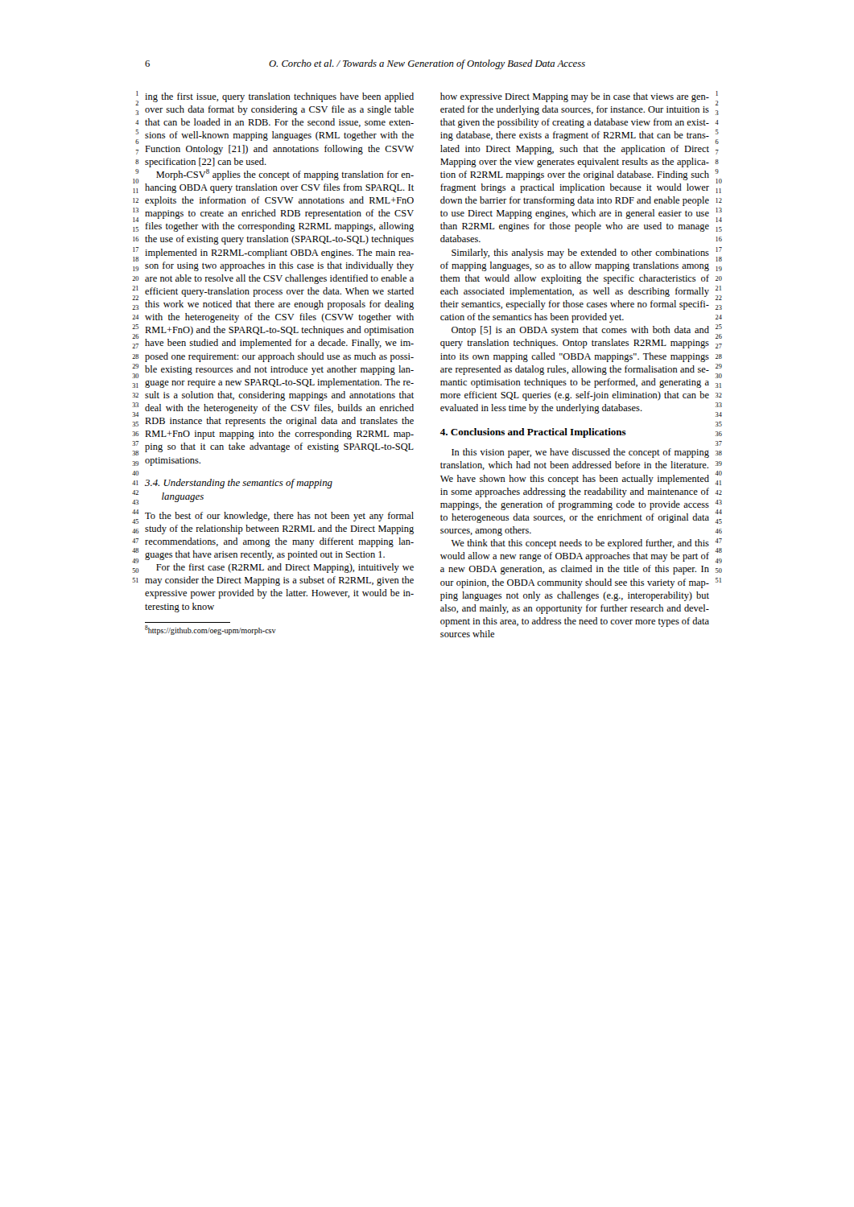6 O. Corcho et al. / Towards a New Generation of Ontology Based Data Access
1
2
3
4
5
6
7
8
9
10
11
12
13
14
15
16
17
18
19
20
21
22
23
24
25
26
27
28
29
30
31
32
33
34
35
36
37
38
39
40
41
42
43
44
45
46
47
48
49
50
51
ing the first issue, query translation techniques have been applied over such data format by considering a CSV file as a single table that can be loaded in an RDB. For the second issue, some extensions of well-known mapping languages (RML together with the Function Ontology [21]) and annotations following the CSVW specification [22] can be used.
Morph-CSV8 applies the concept of mapping translation for enhancing OBDA query translation over CSV files from SPARQL. It exploits the information of CSVW annotations and RML+FnO mappings to create an enriched RDB representation of the CSV files together with the corresponding R2RML mappings, allowing the use of existing query translation (SPARQL-to-SQL) techniques implemented in R2RML-compliant OBDA engines. The main reason for using two approaches in this case is that individually they are not able to resolve all the CSV challenges identified to enable a efficient query-translation process over the data. When we started this work we noticed that there are enough proposals for dealing with the heterogeneity of the CSV files (CSVW together with RML+FnO) and the SPARQL-to-SQL techniques and optimisation have been studied and implemented for a decade. Finally, we imposed one requirement: our approach should use as much as possible existing resources and not introduce yet another mapping language nor require a new SPARQL-to-SQL implementation. The result is a solution that, considering mappings and annotations that deal with the heterogeneity of the CSV files, builds an enriched RDB instance that represents the original data and translates the RML+FnO input mapping into the corresponding R2RML mapping so that it can take advantage of existing SPARQL-to-SQL optimisations.
3.4. Understanding the semantics of mapping languages
To the best of our knowledge, there has not been yet any formal study of the relationship between R2RML and the Direct Mapping recommendations, and among the many different mapping languages that have arisen recently, as pointed out in Section 1.
For the first case (R2RML and Direct Mapping), intuitively we may consider the Direct Mapping is a subset of R2RML, given the expressive power provided by the latter. However, it would be interesting to know
8https://github.com/oeg-upm/morph-csv
1
2
3
4
5
6
7
8
9
10
11
12
13
14
15
16
17
18
19
20
21
22
23
24
25
26
27
28
29
30
31
32
33
34
35
36
37
38
39
40
41
42
43
44
45
46
47
48
49
50
51
how expressive Direct Mapping may be in case that views are generated for the underlying data sources, for instance. Our intuition is that given the possibility of creating a database view from an existing database, there exists a fragment of R2RML that can be translated into Direct Mapping, such that the application of Direct Mapping over the view generates equivalent results as the application of R2RML mappings over the original database. Finding such fragment brings a practical implication because it would lower down the barrier for transforming data into RDF and enable people to use Direct Mapping engines, which are in general easier to use than R2RML engines for those people who are used to manage databases.
Similarly, this analysis may be extended to other combinations of mapping languages, so as to allow mapping translations among them that would allow exploiting the specific characteristics of each associated implementation, as well as describing formally their semantics, especially for those cases where no formal specification of the semantics has been provided yet.
Ontop [5] is an OBDA system that comes with both data and query translation techniques. Ontop translates R2RML mappings into its own mapping called "OBDA mappings". These mappings are represented as datalog rules, allowing the formalisation and semantic optimisation techniques to be performed, and generating a more efficient SQL queries (e.g. self-join elimination) that can be evaluated in less time by the underlying databases.
4. Conclusions and Practical Implications
In this vision paper, we have discussed the concept of mapping translation, which had not been addressed before in the literature. We have shown how this concept has been actually implemented in some approaches addressing the readability and maintenance of mappings, the generation of programming code to provide access to heterogeneous data sources, or the enrichment of original data sources, among others.
We think that this concept needs to be explored further, and this would allow a new range of OBDA approaches that may be part of a new OBDA generation, as claimed in the title of this paper. In our opinion, the OBDA community should see this variety of mapping languages not only as challenges (e.g., interoperability) but also, and mainly, as an opportunity for further research and development in this area, to address the need to cover more types of data sources while